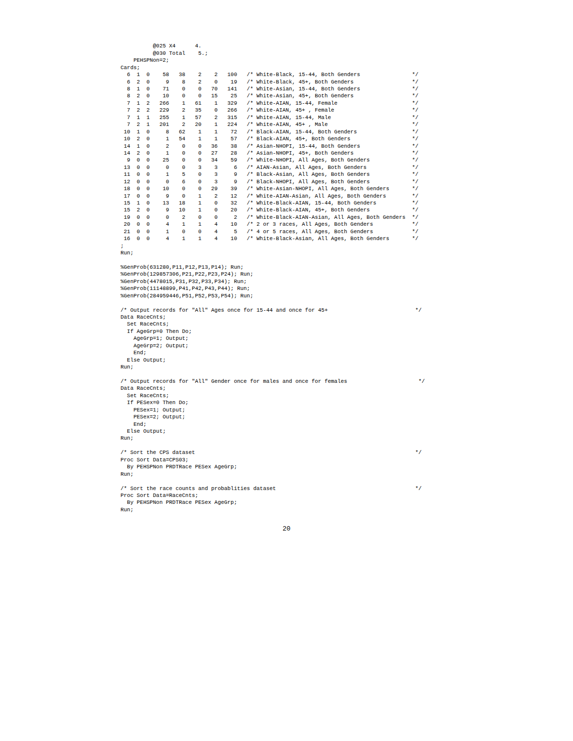@025 X4      4.
          @030 Total    5.;
    PEHSPNon=2;
Cards;
  6  1  0    58   38    2    2   100   /* White-Black, 15-44, Both Genders                */
  6  2  0     9    8    2    0    19   /* White-Black, 45+, Both Genders                  */
  8  1  0    71    0    0   70   141   /* White-Asian, 15-44, Both Genders                */
  8  2  0    10    0    0   15    25   /* White-Asian, 45+, Both Genders                  */
  7  1  2   266    1   61    1   329   /* White-AIAN, 15-44, Female                       */
  7  2  2   229    2   35    0   266   /* White-AIAN, 45+ , Female                        */
  7  1  1   255    1   57    2   315   /* White-AIAN, 15-44, Male                         */
  7  2  1   201    2   20    1   224   /* White-AIAN, 45+ , Male                          */
 10  1  0     8   62    1    1    72   /* Black-AIAN, 15-44, Both Genders                 */
 10  2  0     1   54    1    1    57   /* Black-AIAN, 45+, Both Genders                   */
 14  1  0     2    0    0   36    38   /* Asian-NHOPI, 15-44, Both Genders                */
 14  2  0     1    0    0   27    28   /* Asian-NHOPI, 45+, Both Genders                  */
  9  0  0    25    0    0   34    59   /* White-NHOPI, All Ages, Both Genders             */
 13  0  0     0    0    3    3     6   /* AIAN-Asian, All Ages, Both Genders              */
 11  0  0     1    5    0    3     9   /* Black-Asian, All Ages, Both Genders             */
 12  0  0     0    6    0    3     9   /* Black-NHOPI, All Ages, Both Genders             */
 18  0  0    10    0    0   29    39   /* White-Asian-NHOPI, All Ages, Both Genders       */
 17  0  0     9    0    1    2    12   /* White-AIAN-Asian, All Ages, Both Genders        */
 15  1  0    13   18    1    0    32   /* White-Black-AIAN, 15-44, Both Genders           */
 15  2  0     9   10    1    0    20   /* White-Black-AIAN, 45+, Both Genders             */
 19  0  0     0    2    0    0     2   /* White-Black-AIAN-Asian, All Ages, Both Genders  */
 20  0  0     4    1    1    4    10   /* 2 or 3 races, All Ages, Both Genders            */
 21  0  0     1    0    0    4     5   /* 4 or 5 races, All Ages, Both Genders            */
 16  0  0     4    1    1    4    10   /* White-Black-Asian, All Ages, Both Genders       */
;
Run;

%GenProb(631280,P11,P12,P13,P14); Run;
%GenProb(129857306,P21,P22,P23,P24); Run;
%GenProb(4478015,P31,P32,P33,P34); Run;
%GenProb(11148899,P41,P42,P43,P44); Run;
%GenProb(284959446,P51,P52,P53,P54); Run;

/* Output records for "All" Ages once for 15-44 and once for 45+                           */
Data RaceCnts;
  Set RaceCnts;
  If AgeGrp=0 Then Do;
    AgeGrp=1; Output;
    AgeGrp=2; Output;
    End;
  Else Output;
Run;

/* Output records for "All" Gender once for males and once for females                      */
Data RaceCnts;
  Set RaceCnts;
  If PESex=0 Then Do;
    PESex=1; Output;
    PESex=2; Output;
    End;
  Else Output;
Run;

/* Sort the CPS dataset                                                                    */
Proc Sort Data=CPS03;
  By PEHSPNon PRDTRace PESex AgeGrp;
Run;

/* Sort the race counts and probablities dataset                                           */
Proc Sort Data=RaceCnts;
  By PEHSPNon PRDTRace PESex AgeGrp;
Run;
20